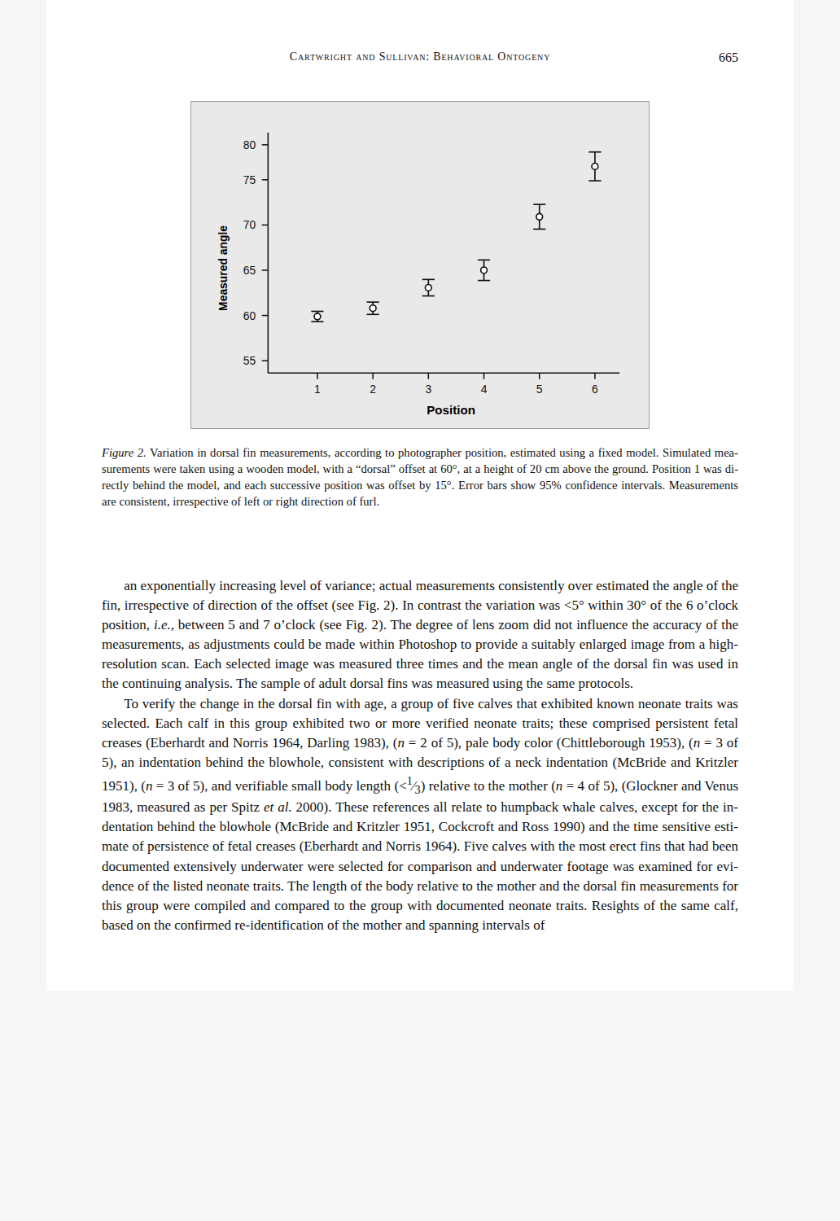Cartwright and Sullivan: Behavioral Ontogeny 665
80 75 70 65 60 55 Measured angle 1 2 3 4 5 6 Position
Figure 2. Variation in dorsal fin measurements, according to photographer position, estimated using a fixed model. Simulated measurements were taken using a wooden model, with a “dorsal” offset at 60°, at a height of 20 cm above the ground. Position 1 was directly behind the model, and each successive position was offset by 15°. Error bars show 95% confidence intervals. Measurements are consistent, irrespective of left or right direction of furl.
an exponentially increasing level of variance; actual measurements consistently over estimated the angle of the fin, irrespective of direction of the offset (see Fig. 2). In contrast the variation was <5° within 30° of the 6 o’clock position, i.e., between 5 and 7 o’clock (see Fig. 2). The degree of lens zoom did not influence the accuracy of the measurements, as adjustments could be made within Photoshop to provide a suitably enlarged image from a high-resolution scan. Each selected image was measured three times and the mean angle of the dorsal fin was used in the continuing analysis. The sample of adult dorsal fins was measured using the same protocols.
To verify the change in the dorsal fin with age, a group of five calves that exhibited known neonate traits was selected. Each calf in this group exhibited two or more verified neonate traits; these comprised persistent fetal creases (Eberhardt and Norris 1964, Darling 1983), (n = 2 of 5), pale body color (Chittleborough 1953), (n = 3 of 5), an indentation behind the blowhole, consistent with descriptions of a neck indentation (McBride and Kritzler 1951), (n = 3 of 5), and verifiable small body length (<1⁄3) relative to the mother (n = 4 of 5), (Glockner and Venus 1983, measured as per Spitz et al. 2000). These references all relate to humpback whale calves, except for the indentation behind the blowhole (McBride and Kritzler 1951, Cockcroft and Ross 1990) and the time sensitive estimate of persistence of fetal creases (Eberhardt and Norris 1964). Five calves with the most erect fins that had been documented extensively underwater were selected for comparison and underwater footage was examined for evidence of the listed neonate traits. The length of the body relative to the mother and the dorsal fin measurements for this group were compiled and compared to the group with documented neonate traits. Resights of the same calf, based on the confirmed re-identification of the mother and spanning intervals of